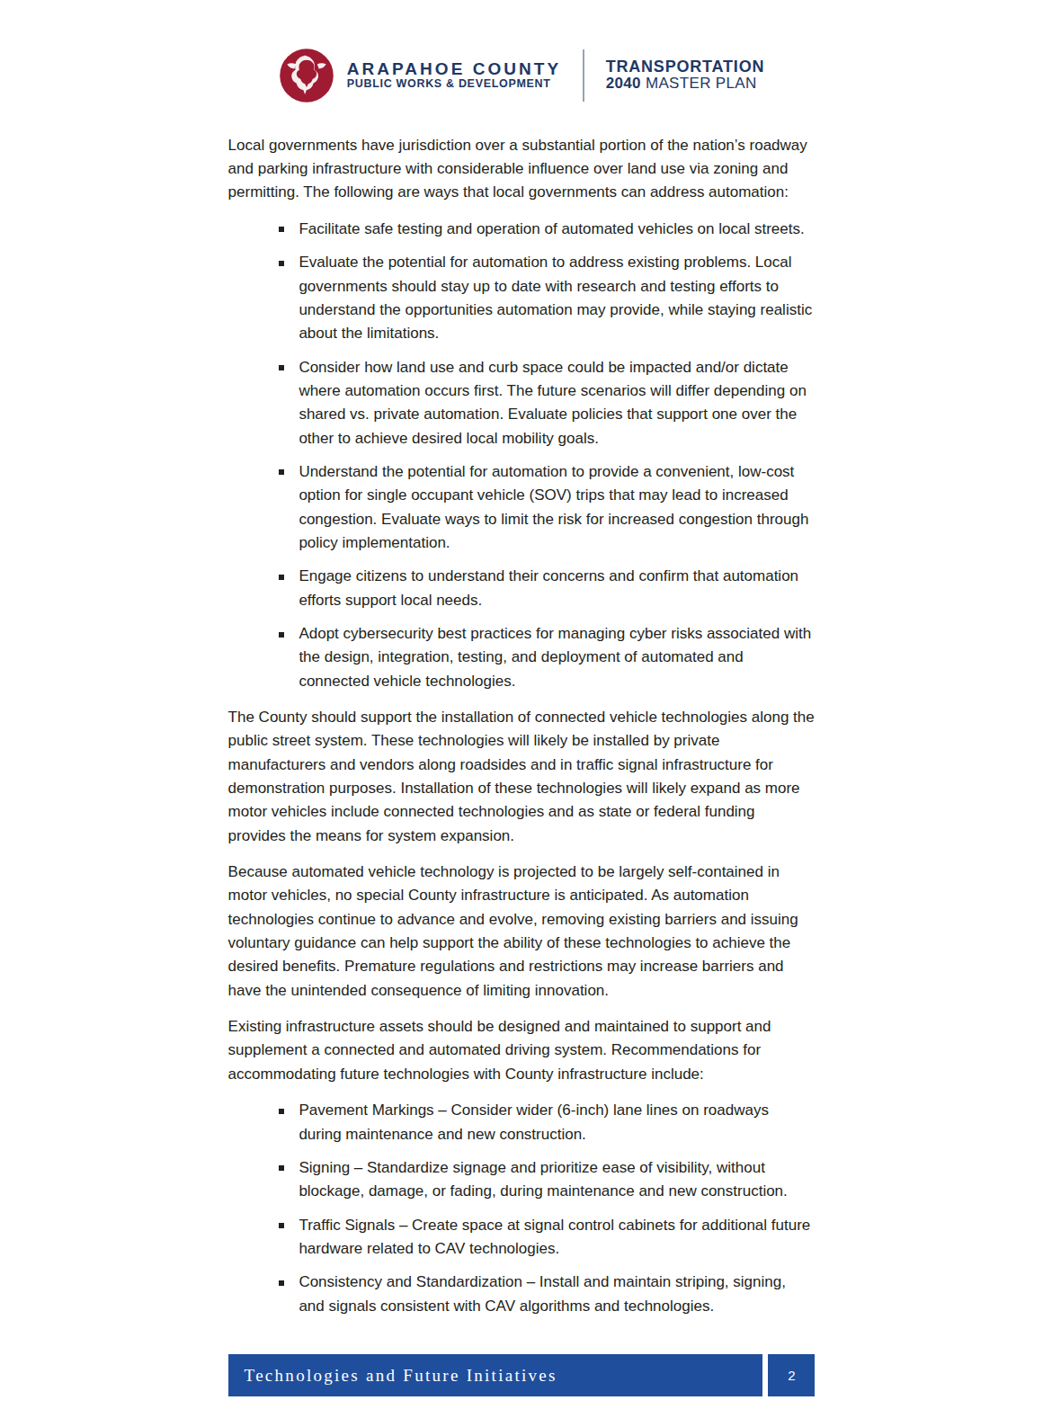ARAPAHOE COUNTY
PUBLIC WORKS & DEVELOPMENT
TRANSPORTATION
2040 MASTER PLAN
Local governments have jurisdiction over a substantial portion of the nation’s roadway and parking infrastructure with considerable influence over land use via zoning and permitting. The following are ways that local governments can address automation:
Facilitate safe testing and operation of automated vehicles on local streets.
Evaluate the potential for automation to address existing problems. Local governments should stay up to date with research and testing efforts to understand the opportunities automation may provide, while staying realistic about the limitations.
Consider how land use and curb space could be impacted and/or dictate where automation occurs first. The future scenarios will differ depending on shared vs. private automation. Evaluate policies that support one over the other to achieve desired local mobility goals.
Understand the potential for automation to provide a convenient, low-cost option for single occupant vehicle (SOV) trips that may lead to increased congestion. Evaluate ways to limit the risk for increased congestion through policy implementation.
Engage citizens to understand their concerns and confirm that automation efforts support local needs.
Adopt cybersecurity best practices for managing cyber risks associated with the design, integration, testing, and deployment of automated and connected vehicle technologies.
The County should support the installation of connected vehicle technologies along the public street system. These technologies will likely be installed by private manufacturers and vendors along roadsides and in traffic signal infrastructure for demonstration purposes. Installation of these technologies will likely expand as more motor vehicles include connected technologies and as state or federal funding provides the means for system expansion.
Because automated vehicle technology is projected to be largely self-contained in motor vehicles, no special County infrastructure is anticipated. As automation technologies continue to advance and evolve, removing existing barriers and issuing voluntary guidance can help support the ability of these technologies to achieve the desired benefits. Premature regulations and restrictions may increase barriers and have the unintended consequence of limiting innovation.
Existing infrastructure assets should be designed and maintained to support and supplement a connected and automated driving system. Recommendations for accommodating future technologies with County infrastructure include:
Pavement Markings – Consider wider (6-inch) lane lines on roadways during maintenance and new construction.
Signing – Standardize signage and prioritize ease of visibility, without blockage, damage, or fading, during maintenance and new construction.
Traffic Signals – Create space at signal control cabinets for additional future hardware related to CAV technologies.
Consistency and Standardization – Install and maintain striping, signing, and signals consistent with CAV algorithms and technologies.
Technologies and Future Initiatives
2